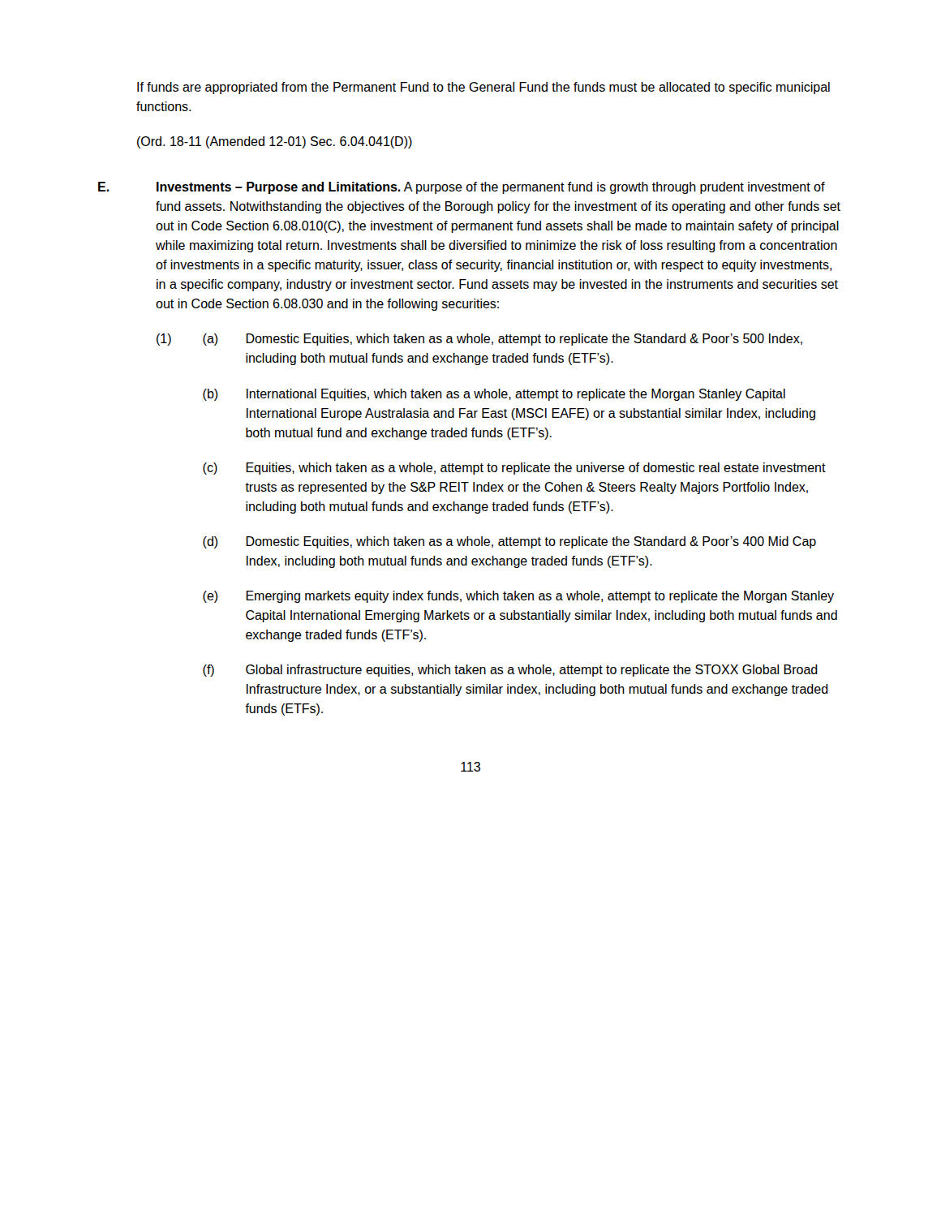If funds are appropriated from the Permanent Fund to the General Fund the funds must be allocated to specific municipal functions.
(Ord. 18-11 (Amended 12-01) Sec. 6.04.041(D))
E.
Investments – Purpose and Limitations. A purpose of the permanent fund is growth through prudent investment of fund assets. Notwithstanding the objectives of the Borough policy for the investment of its operating and other funds set out in Code Section 6.08.010(C), the investment of permanent fund assets shall be made to maintain safety of principal while maximizing total return. Investments shall be diversified to minimize the risk of loss resulting from a concentration of investments in a specific maturity, issuer, class of security, financial institution or, with respect to equity investments, in a specific company, industry or investment sector. Fund assets may be invested in the instruments and securities set out in Code Section 6.08.030 and in the following securities:
(1)
(a)
Domestic Equities, which taken as a whole, attempt to replicate the Standard & Poor’s 500 Index, including both mutual funds and exchange traded funds (ETF’s).
(b)
International Equities, which taken as a whole, attempt to replicate the Morgan Stanley Capital International Europe Australasia and Far East (MSCI EAFE) or a substantial similar Index, including both mutual fund and exchange traded funds (ETF’s).
(c)
Equities, which taken as a whole, attempt to replicate the universe of domestic real estate investment trusts as represented by the S&P REIT Index or the Cohen & Steers Realty Majors Portfolio Index, including both mutual funds and exchange traded funds (ETF’s).
(d)
Domestic Equities, which taken as a whole, attempt to replicate the Standard & Poor’s 400 Mid Cap Index, including both mutual funds and exchange traded funds (ETF’s).
(e)
Emerging markets equity index funds, which taken as a whole, attempt to replicate the Morgan Stanley Capital International Emerging Markets or a substantially similar Index, including both mutual funds and exchange traded funds (ETF’s).
(f)
Global infrastructure equities, which taken as a whole, attempt to replicate the STOXX Global Broad Infrastructure Index, or a substantially similar index, including both mutual funds and exchange traded funds (ETFs).
113